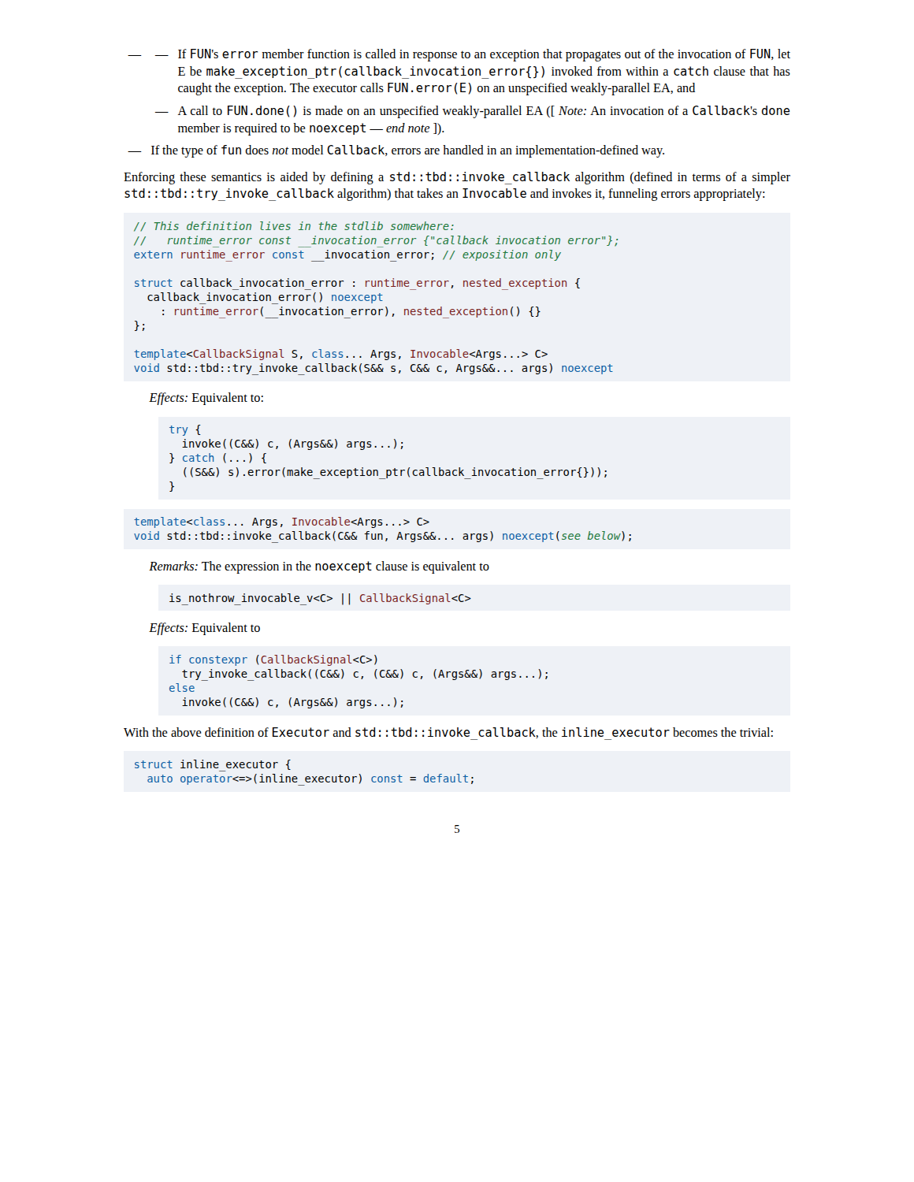If FUN's error member function is called in response to an exception that propagates out of the invocation of FUN, let E be make_exception_ptr(callback_invocation_error{}) invoked from within a catch clause that has caught the exception. The executor calls FUN.error(E) on an unspecified weakly-parallel EA, and
A call to FUN.done() is made on an unspecified weakly-parallel EA ([ Note: An invocation of a Callback's done member is required to be noexcept — end note ]).
If the type of fun does not model Callback, errors are handled in an implementation-defined way.
Enforcing these semantics is aided by defining a std::tbd::invoke_callback algorithm (defined in terms of a simpler std::tbd::try_invoke_callback algorithm) that takes an Invocable and invokes it, funneling errors appropriately:
// This definition lives in the stdlib somewhere:
//   runtime_error const __invocation_error {"callback invocation error"};
extern runtime_error const __invocation_error; // exposition only

struct callback_invocation_error : runtime_error, nested_exception {
  callback_invocation_error() noexcept
    : runtime_error(__invocation_error), nested_exception() {}
};

template<CallbackSignal S, class... Args, Invocable<Args...> C>
void std::tbd::try_invoke_callback(S&& s, C&& c, Args&&... args) noexcept
Effects: Equivalent to:
try {
  invoke((C&&) c, (Args&&) args...);
} catch (...) {
  ((S&&) s).error(make_exception_ptr(callback_invocation_error{}));
}
template<class... Args, Invocable<Args...> C>
void std::tbd::invoke_callback(C&& fun, Args&&... args) noexcept(see below);
Remarks: The expression in the noexcept clause is equivalent to
is_nothrow_invocable_v<C> || CallbackSignal<C>
Effects: Equivalent to
if constexpr (CallbackSignal<C>)
  try_invoke_callback((C&&) c, (C&&) c, (Args&&) args...);
else
  invoke((C&&) c, (Args&&) args...);
With the above definition of Executor and std::tbd::invoke_callback, the inline_executor becomes the trivial:
struct inline_executor {
  auto operator<=>(inline_executor) const = default;
5